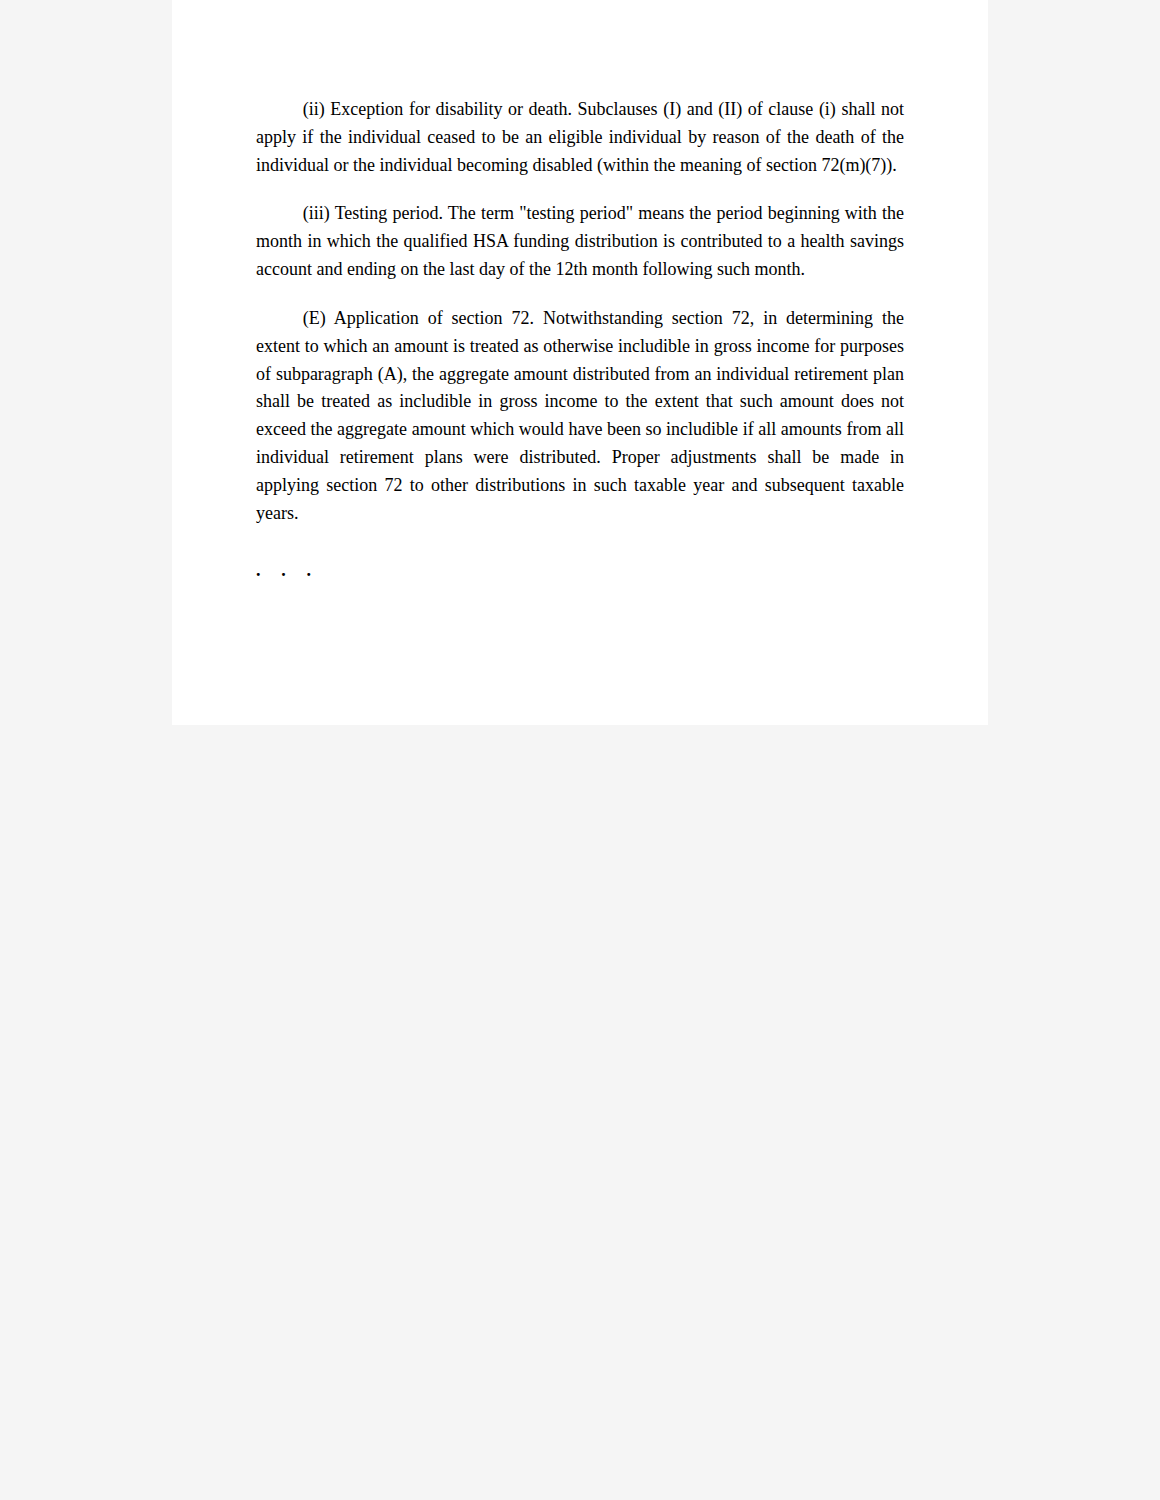(ii) Exception for disability or death. Subclauses (I) and (II) of clause (i) shall not apply if the individual ceased to be an eligible individual by reason of the death of the individual or the individual becoming disabled (within the meaning of section 72(m)(7)).
(iii) Testing period. The term "testing period" means the period beginning with the month in which the qualified HSA funding distribution is contributed to a health savings account and ending on the last day of the 12th month following such month.
(E) Application of section 72. Notwithstanding section 72, in determining the extent to which an amount is treated as otherwise includible in gross income for purposes of subparagraph (A), the aggregate amount distributed from an individual retirement plan shall be treated as includible in gross income to the extent that such amount does not exceed the aggregate amount which would have been so includible if all amounts from all individual retirement plans were distributed. Proper adjustments shall be made in applying section 72 to other distributions in such taxable year and subsequent taxable years.
. . .